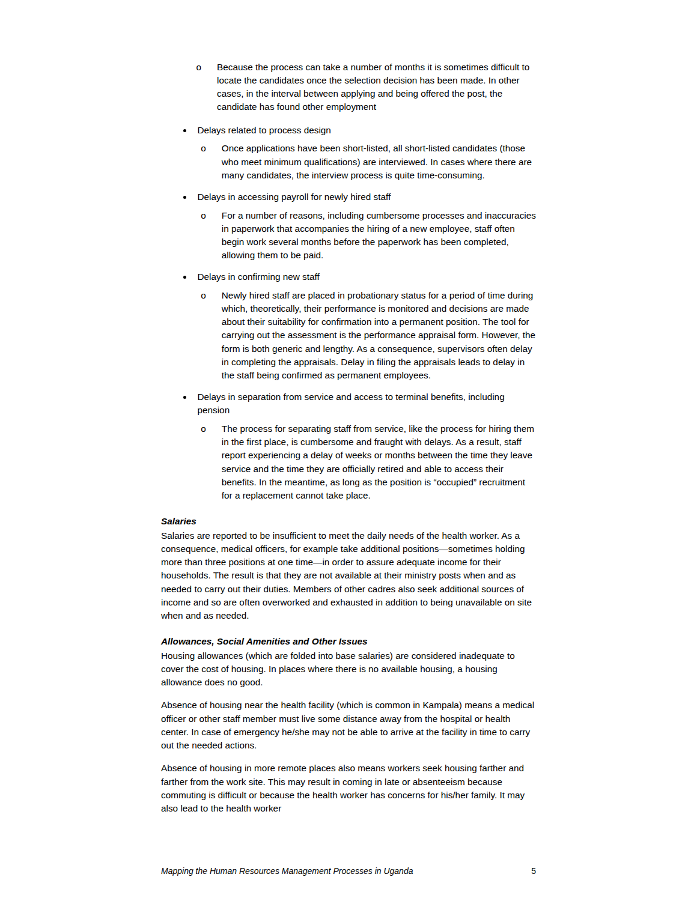Because the process can take a number of months it is sometimes difficult to locate the candidates once the selection decision has been made. In other cases, in the interval between applying and being offered the post, the candidate has found other employment
Delays related to process design
Once applications have been short-listed, all short-listed candidates (those who meet minimum qualifications) are interviewed. In cases where there are many candidates, the interview process is quite time-consuming.
Delays in accessing payroll for newly hired staff
For a number of reasons, including cumbersome processes and inaccuracies in paperwork that accompanies the hiring of a new employee, staff often begin work several months before the paperwork has been completed, allowing them to be paid.
Delays in confirming new staff
Newly hired staff are placed in probationary status for a period of time during which, theoretically, their performance is monitored and decisions are made about their suitability for confirmation into a permanent position. The tool for carrying out the assessment is the performance appraisal form. However, the form is both generic and lengthy. As a consequence, supervisors often delay in completing the appraisals. Delay in filing the appraisals leads to delay in the staff being confirmed as permanent employees.
Delays in separation from service and access to terminal benefits, including pension
The process for separating staff from service, like the process for hiring them in the first place, is cumbersome and fraught with delays. As a result, staff report experiencing a delay of weeks or months between the time they leave service and the time they are officially retired and able to access their benefits. In the meantime, as long as the position is “occupied” recruitment for a replacement cannot take place.
Salaries
Salaries are reported to be insufficient to meet the daily needs of the health worker. As a consequence, medical officers, for example take additional positions—sometimes holding more than three positions at one time—in order to assure adequate income for their households. The result is that they are not available at their ministry posts when and as needed to carry out their duties. Members of other cadres also seek additional sources of income and so are often overworked and exhausted in addition to being unavailable on site when and as needed.
Allowances, Social Amenities and Other Issues
Housing allowances (which are folded into base salaries) are considered inadequate to cover the cost of housing. In places where there is no available housing, a housing allowance does no good.
Absence of housing near the health facility (which is common in Kampala) means a medical officer or other staff member must live some distance away from the hospital or health center. In case of emergency he/she may not be able to arrive at the facility in time to carry out the needed actions.
Absence of housing in more remote places also means workers seek housing farther and farther from the work site. This may result in coming in late or absenteeism because commuting is difficult or because the health worker has concerns for his/her family. It may also lead to the health worker
Mapping the Human Resources Management Processes in Uganda 5